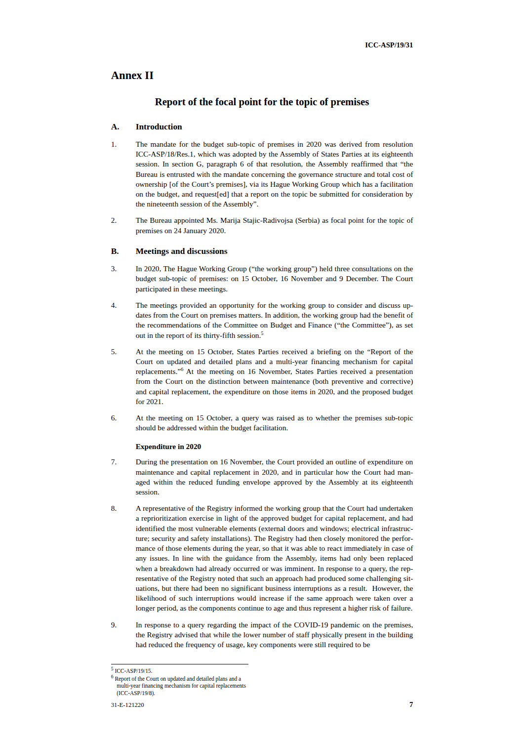ICC-ASP/19/31
Annex II
Report of the focal point for the topic of premises
A.
Introduction
1.
The mandate for the budget sub-topic of premises in 2020 was derived from resolution ICC-ASP/18/Res.1, which was adopted by the Assembly of States Parties at its eighteenth session. In section G, paragraph 6 of that resolution, the Assembly reaffirmed that “the Bureau is entrusted with the mandate concerning the governance structure and total cost of ownership [of the Court’s premises], via its Hague Working Group which has a facilitation on the budget, and request[ed] that a report on the topic be submitted for consideration by the nineteenth session of the Assembly”.
2.
The Bureau appointed Ms. Marija Stajic-Radivojsa (Serbia) as focal point for the topic of premises on 24 January 2020.
B.
Meetings and discussions
3.
In 2020, The Hague Working Group (“the working group”) held three consultations on the budget sub-topic of premises: on 15 October, 16 November and 9 December. The Court participated in these meetings.
4.
The meetings provided an opportunity for the working group to consider and discuss updates from the Court on premises matters. In addition, the working group had the benefit of the recommendations of the Committee on Budget and Finance (“the Committee”), as set out in the report of its thirty-fifth session.5
5.
At the meeting on 15 October, States Parties received a briefing on the “Report of the Court on updated and detailed plans and a multi-year financing mechanism for capital replacements.”6 At the meeting on 16 November, States Parties received a presentation from the Court on the distinction between maintenance (both preventive and corrective) and capital replacement, the expenditure on those items in 2020, and the proposed budget for 2021.
6.
At the meeting on 15 October, a query was raised as to whether the premises sub-topic should be addressed within the budget facilitation.
Expenditure in 2020
7.
During the presentation on 16 November, the Court provided an outline of expenditure on maintenance and capital replacement in 2020, and in particular how the Court had managed within the reduced funding envelope approved by the Assembly at its eighteenth session.
8.
A representative of the Registry informed the working group that the Court had undertaken a reprioritization exercise in light of the approved budget for capital replacement, and had identified the most vulnerable elements (external doors and windows; electrical infrastructure; security and safety installations). The Registry had then closely monitored the performance of those elements during the year, so that it was able to react immediately in case of any issues. In line with the guidance from the Assembly, items had only been replaced when a breakdown had already occurred or was imminent. In response to a query, the representative of the Registry noted that such an approach had produced some challenging situations, but there had been no significant business interruptions as a result. However, the likelihood of such interruptions would increase if the same approach were taken over a longer period, as the components continue to age and thus represent a higher risk of failure.
9.
In response to a query regarding the impact of the COVID-19 pandemic on the premises, the Registry advised that while the lower number of staff physically present in the building had reduced the frequency of usage, key components were still required to be
5 ICC-ASP/19/15.
6 Report of the Court on updated and detailed plans and a multi-year financing mechanism for capital replacements (ICC-ASP/19/8).
31-E-121220
7